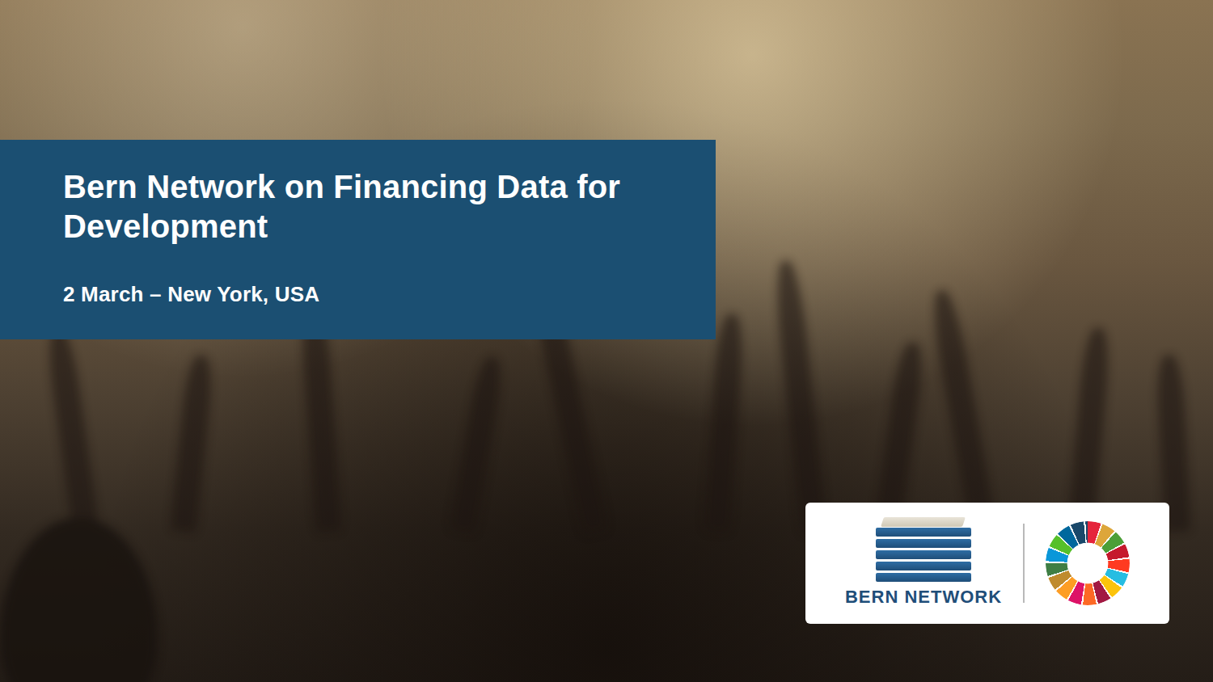Bern Network on Financing Data for Development
2 March – New York, USA
BERN NETWORK